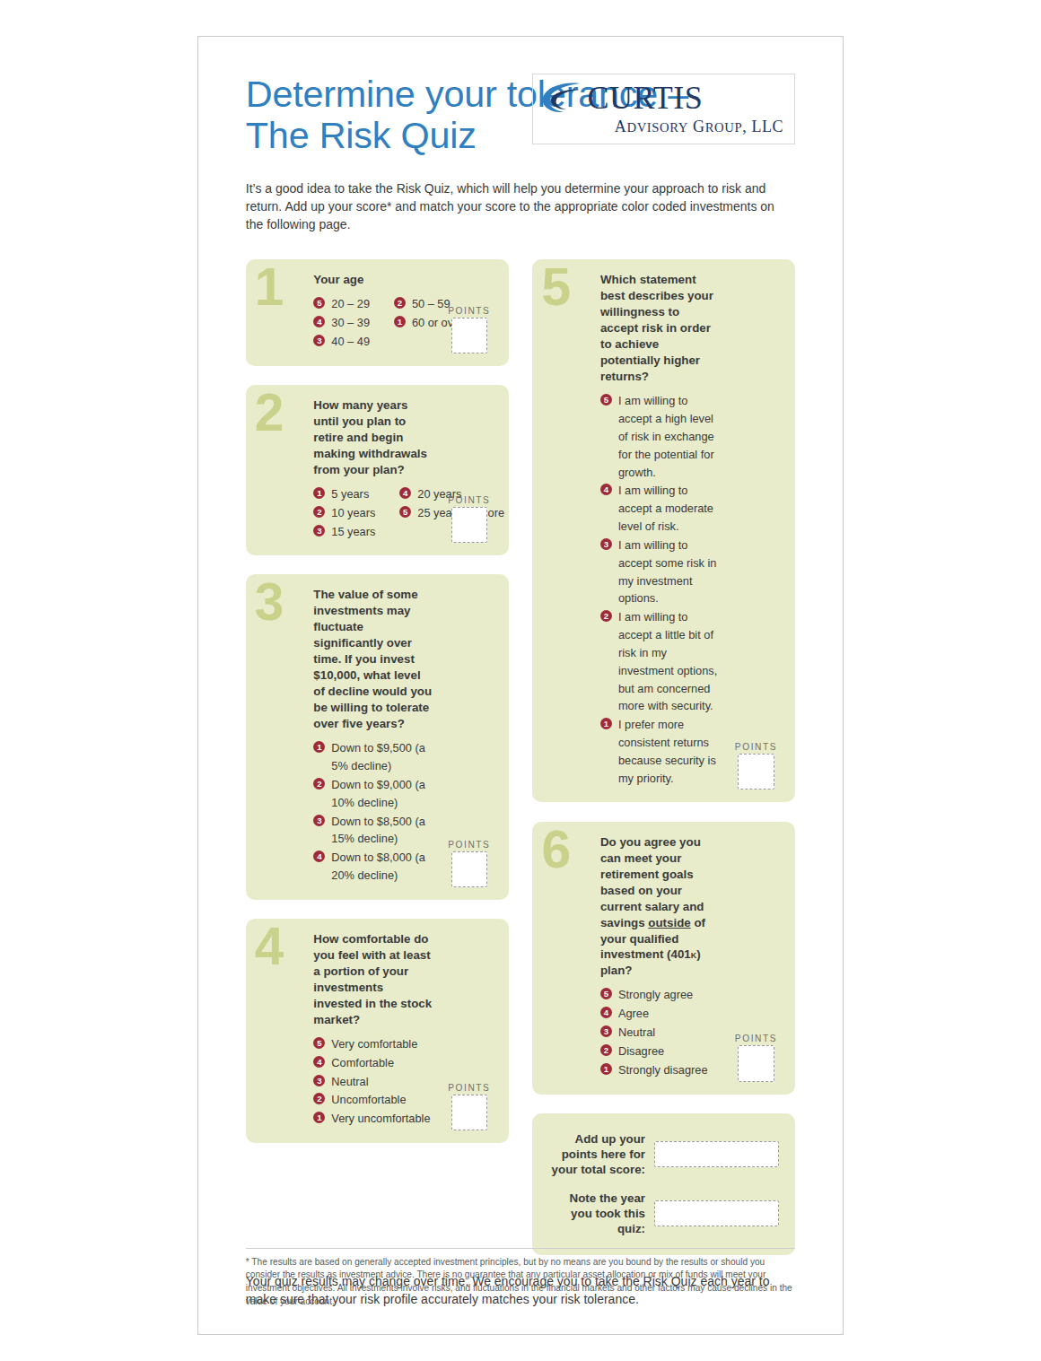Determine your tolerance –
The Risk Quiz
CURTIS
ADVISORY GROUP, LLC
It’s a good idea to take the Risk Quiz, which will help you determine your approach to risk and return. Add up your score* and match your score to the appropriate color coded investments on the following page.
1
Your age
520 – 29
430 – 39
340 – 49
250 – 59
160 or over
Points
2
How many years until you plan to retire and begin making withdrawals from your plan?
15 years
210 years
315 years
420 years
525 years or more
Points
3
The value of some investments may fluctuate significantly over time. If you invest $10,000, what level of decline would you be willing to tolerate over five years?
1 Down to $9,500 (a 5% decline)
2 Down to $9,000 (a 10% decline)
3 Down to $8,500 (a 15% decline)
4 Down to $8,000 (a 20% decline)
Points
4
How comfortable do you feel with at least a portion of your investments invested in the stock market?
5 Very comfortable
4 Comfortable
3 Neutral
2 Uncomfortable
1 Very uncomfortable
Points
5
Which statement best describes your willingness to accept risk in order to achieve potentially higher returns?
5 I am willing to accept a high level of risk in exchange for the potential for growth.
4 I am willing to accept a moderate level of risk.
3 I am willing to accept some risk in my investment options.
2 I am willing to accept a little bit of risk in my investment options, but am concerned more with security.
1 I prefer more consistent returns because security is my priority.
Points
6
Do you agree you can meet your retirement goals based on your current salary and savings outside of your qualified investment (401k) plan?
5 Strongly agree
4 Agree
3 Neutral
2 Disagree
1 Strongly disagree
Points
Add up your points here for
your total score:
Note the year you took this quiz:
Your quiz results may change over time. We encourage you to take the Risk Quiz each year to make sure that your risk profile accurately matches your risk tolerance.
* The results are based on generally accepted investment principles, but by no means are you bound by the results or should you consider the results as investment advice. There is no guarantee that any particular asset allocation or mix of funds will meet your investment objectives. All investments involve risks, and fluctuations in the financial markets and other factors may cause declines in the value of your account.